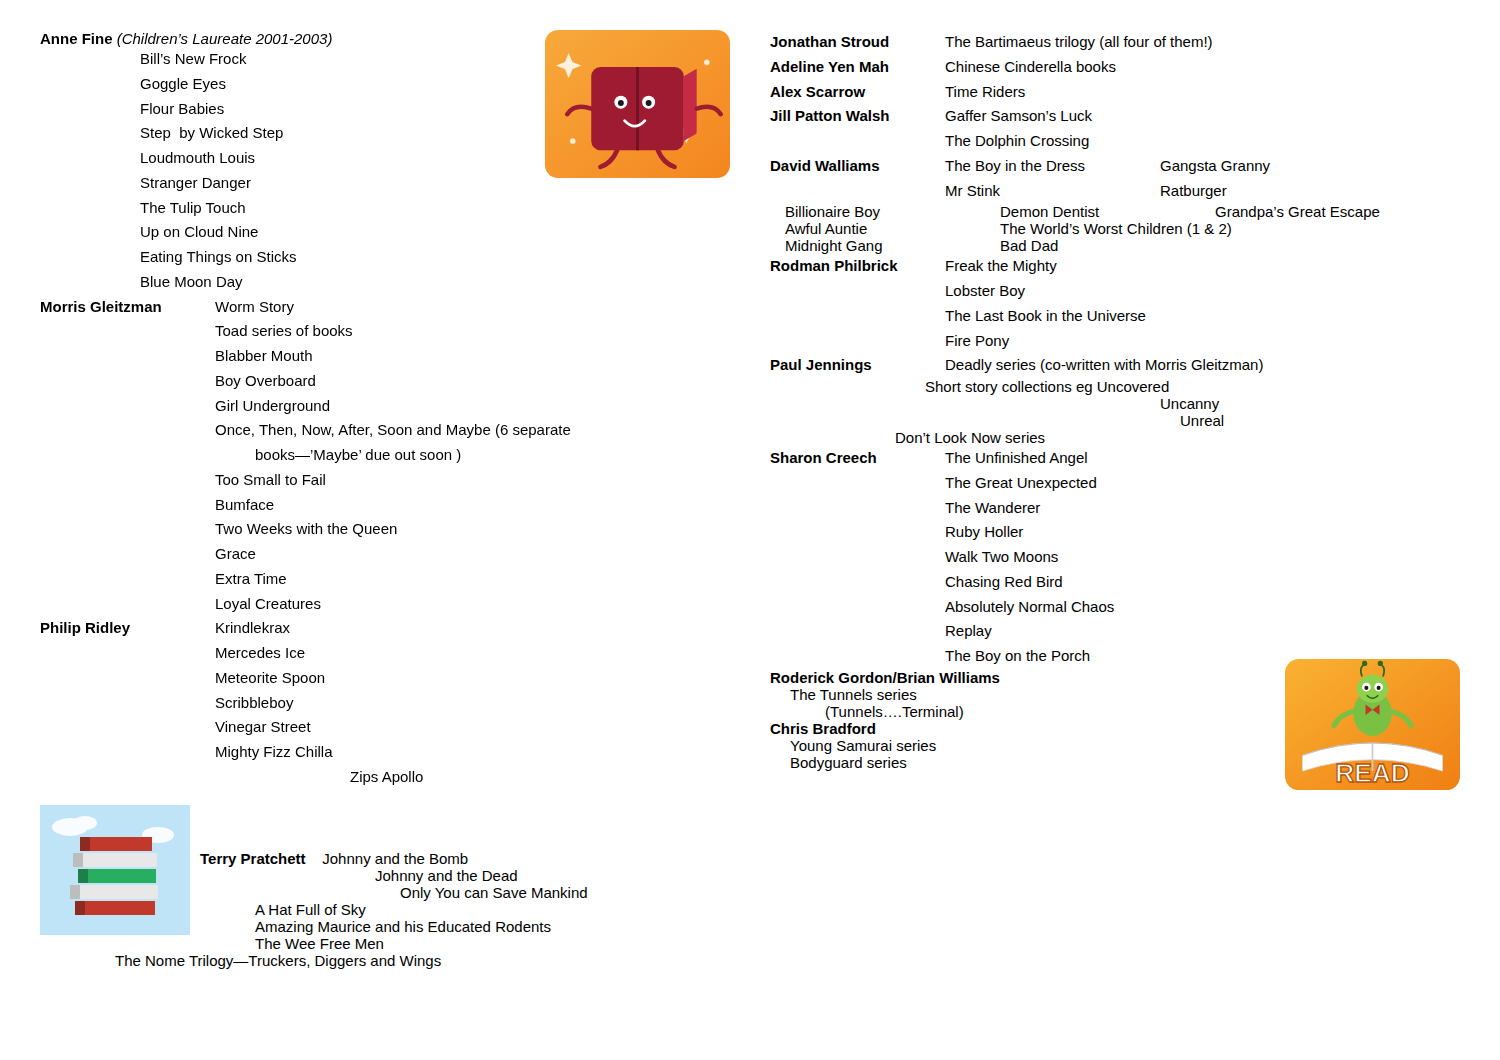Anne Fine (Children’s Laureate 2001-2003)
Bill’s New Frock
Goggle Eyes
Flour Babies
Step by Wicked Step
Loudmouth Louis
Stranger Danger
The Tulip Touch
Up on Cloud Nine
Eating Things on Sticks
Blue Moon Day
Morris Gleitzman
Worm Story
Toad series of books
Blabber Mouth
Boy Overboard
Girl Underground
Once, Then, Now, After, Soon and Maybe (6 separate
books—’Maybe’ due out soon )
Too Small to Fail
Bumface
Two Weeks with the Queen
Grace
Extra Time
Loyal Creatures
Philip Ridley
Krindlekrax
Mercedes Ice
Meteorite Spoon
Scribbleboy
Vinegar Street
Mighty Fizz Chilla
Zips Apollo
Terry Pratchett Johnny and the Bomb
Johnny and the Dead
Only You can Save Mankind
A Hat Full of Sky
Amazing Maurice and his Educated Rodents
The Wee Free Men
The Nome Trilogy—Truckers, Diggers and Wings
Jonathan Stroud
The Bartimaeus trilogy (all four of them!)
Adeline Yen Mah
Chinese Cinderella books
Alex Scarrow
Time Riders
Jill Patton Walsh
Gaffer Samson’s Luck
The Dolphin Crossing
David Walliams
The Boy in the Dress Gangsta Granny
Mr Stink Ratburger
Billionaire Boy Demon Dentist Grandpa’s Great Escape
Awful Auntie The World’s Worst Children (1 & 2)
Midnight Gang Bad Dad
Rodman Philbrick
Freak the Mighty
Lobster Boy
The Last Book in the Universe
Fire Pony
Paul Jennings
Deadly series (co-written with Morris Gleitzman)
Short story collections eg Uncovered
Uncanny
Unreal
Don’t Look Now series
Sharon Creech
The Unfinished Angel
The Great Unexpected
The Wanderer
Ruby Holler
Walk Two Moons
Chasing Red Bird
Absolutely Normal Chaos
Replay
The Boy on the Porch
READ
Roderick Gordon/Brian Williams
The Tunnels series
(Tunnels….Terminal)
Chris Bradford
Young Samurai series
Bodyguard series